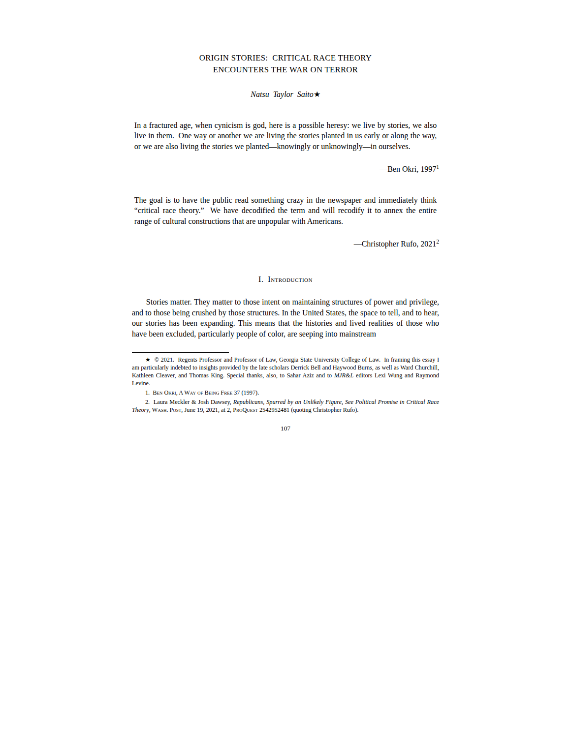Origin Stories: Critical Race Theory
Encounters the War on Terror
Natsu Taylor Saito★
In a fractured age, when cynicism is god, here is a possible heresy: we live by stories, we also live in them. One way or another we are living the stories planted in us early or along the way, or we are also living the stories we planted—knowingly or unknowingly—in ourselves.
—Ben Okri, 19971
The goal is to have the public read something crazy in the newspaper and immediately think “critical race theory.” We have decodified the term and will recodify it to annex the entire range of cultural constructions that are unpopular with Americans.
—Christopher Rufo, 20212
I. Introduction
Stories matter. They matter to those intent on maintaining structures of power and privilege, and to those being crushed by those structures. In the United States, the space to tell, and to hear, our stories has been expanding. This means that the histories and lived realities of those who have been excluded, particularly people of color, are seeping into mainstream
★ © 2021. Regents Professor and Professor of Law, Georgia State University College of Law. In framing this essay I am particularly indebted to insights provided by the late scholars Derrick Bell and Haywood Burns, as well as Ward Churchill, Kathleen Cleaver, and Thomas King. Special thanks, also, to Sahar Aziz and to MJR&L editors Lexi Wung and Raymond Levine.
1. Ben Okri, A Way of Being Free 37 (1997).
2. Laura Meckler & Josh Dawsey, Republicans, Spurred by an Unlikely Figure, See Political Promise in Critical Race Theory, Wash. Post, June 19, 2021, at 2, ProQuest 2542952481 (quoting Christopher Rufo).
107